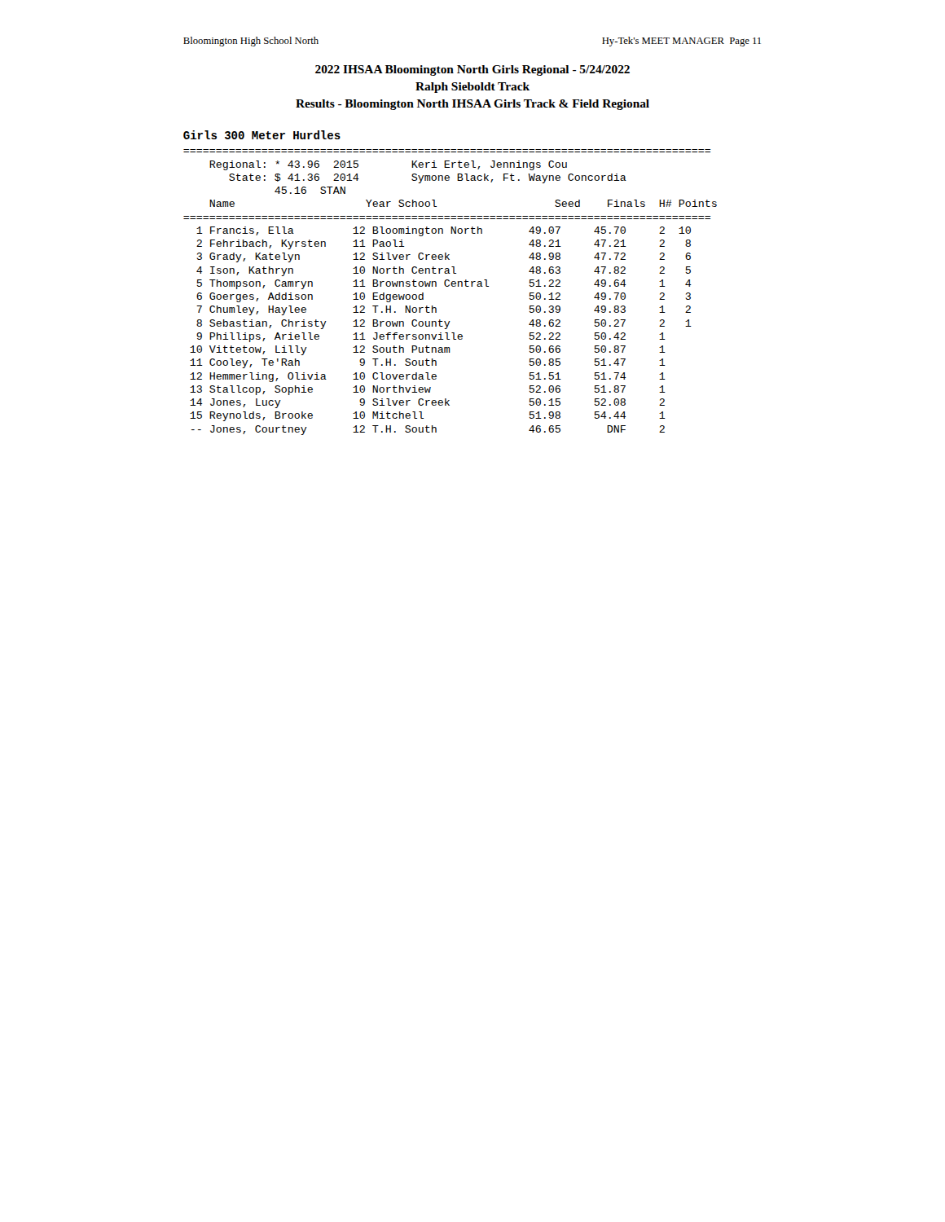Bloomington High School North
Hy-Tek's MEET MANAGER Page 11
2022 IHSAA Bloomington North Girls Regional - 5/24/2022
Ralph Sieboldt Track
Results - Bloomington North IHSAA Girls Track & Field Regional
Girls 300 Meter Hurdles
=================================================================================
    Regional: * 43.96  2015        Keri Ertel, Jennings Cou
       State: $ 41.36  2014        Symone Black, Ft. Wayne Concordia
              45.16  STAN
    Name                    Year School                  Seed    Finals  H# Points
=================================================================================
  1 Francis, Ella         12 Bloomington North       49.07     45.70     2  10
  2 Fehribach, Kyrsten    11 Paoli                   48.21     47.21     2   8
  3 Grady, Katelyn        12 Silver Creek            48.98     47.72     2   6
  4 Ison, Kathryn         10 North Central           48.63     47.82     2   5
  5 Thompson, Camryn      11 Brownstown Central      51.22     49.64     1   4
  6 Goerges, Addison      10 Edgewood                50.12     49.70     2   3
  7 Chumley, Haylee       12 T.H. North              50.39     49.83     1   2
  8 Sebastian, Christy    12 Brown County            48.62     50.27     2   1
  9 Phillips, Arielle     11 Jeffersonville          52.22     50.42     1
 10 Vittetow, Lilly       12 South Putnam            50.66     50.87     1
 11 Cooley, Te'Rah         9 T.H. South              50.85     51.47     1
 12 Hemmerling, Olivia    10 Cloverdale              51.51     51.74     1
 13 Stallcop, Sophie      10 Northview               52.06     51.87     1
 14 Jones, Lucy            9 Silver Creek            50.15     52.08     2
 15 Reynolds, Brooke      10 Mitchell                51.98     54.44     1
 -- Jones, Courtney       12 T.H. South              46.65       DNF     2